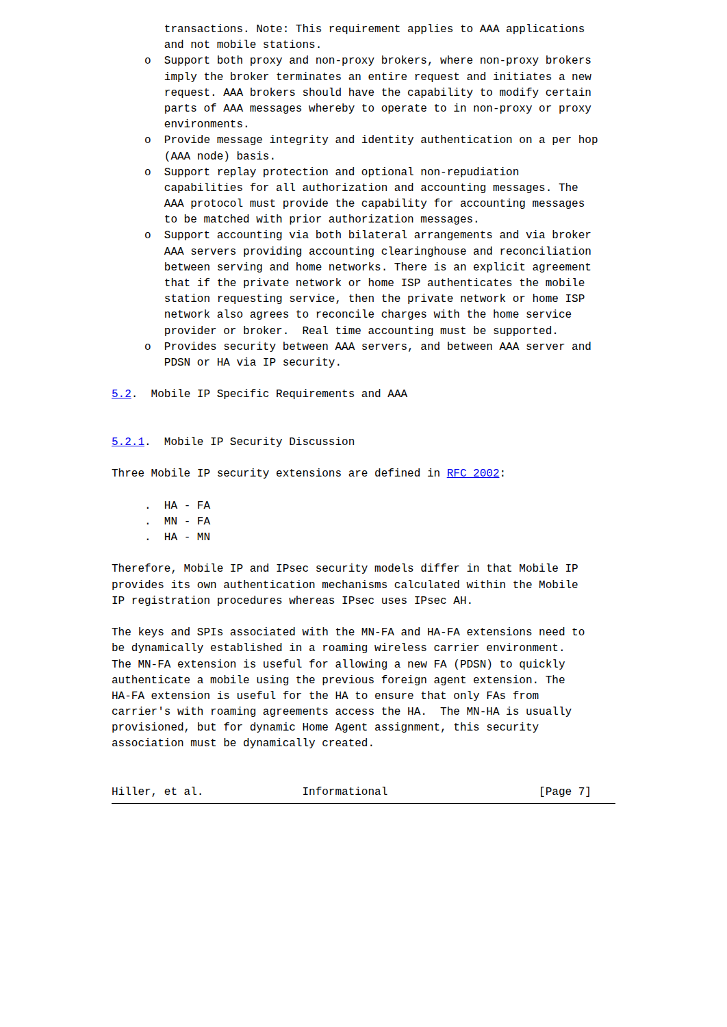transactions. Note: This requirement applies to AAA applications
        and not mobile stations.
     o  Support both proxy and non-proxy brokers, where non-proxy brokers
        imply the broker terminates an entire request and initiates a new
        request. AAA brokers should have the capability to modify certain
        parts of AAA messages whereby to operate to in non-proxy or proxy
        environments.
     o  Provide message integrity and identity authentication on a per hop
        (AAA node) basis.
     o  Support replay protection and optional non-repudiation
        capabilities for all authorization and accounting messages. The
        AAA protocol must provide the capability for accounting messages
        to be matched with prior authorization messages.
     o  Support accounting via both bilateral arrangements and via broker
        AAA servers providing accounting clearinghouse and reconciliation
        between serving and home networks. There is an explicit agreement
        that if the private network or home ISP authenticates the mobile
        station requesting service, then the private network or home ISP
        network also agrees to reconcile charges with the home service
        provider or broker.  Real time accounting must be supported.
     o  Provides security between AAA servers, and between AAA server and
        PDSN or HA via IP security.

5.2.  Mobile IP Specific Requirements and AAA


5.2.1.  Mobile IP Security Discussion

Three Mobile IP security extensions are defined in RFC 2002:

     .  HA - FA
     .  MN - FA
     .  HA - MN

Therefore, Mobile IP and IPsec security models differ in that Mobile IP
provides its own authentication mechanisms calculated within the Mobile
IP registration procedures whereas IPsec uses IPsec AH.

The keys and SPIs associated with the MN-FA and HA-FA extensions need to
be dynamically established in a roaming wireless carrier environment.
The MN-FA extension is useful for allowing a new FA (PDSN) to quickly
authenticate a mobile using the previous foreign agent extension. The
HA-FA extension is useful for the HA to ensure that only FAs from
carrier's with roaming agreements access the HA.  The MN-HA is usually
provisioned, but for dynamic Home Agent assignment, this security
association must be dynamically created.
Hiller, et al.               Informational                       [Page 7]